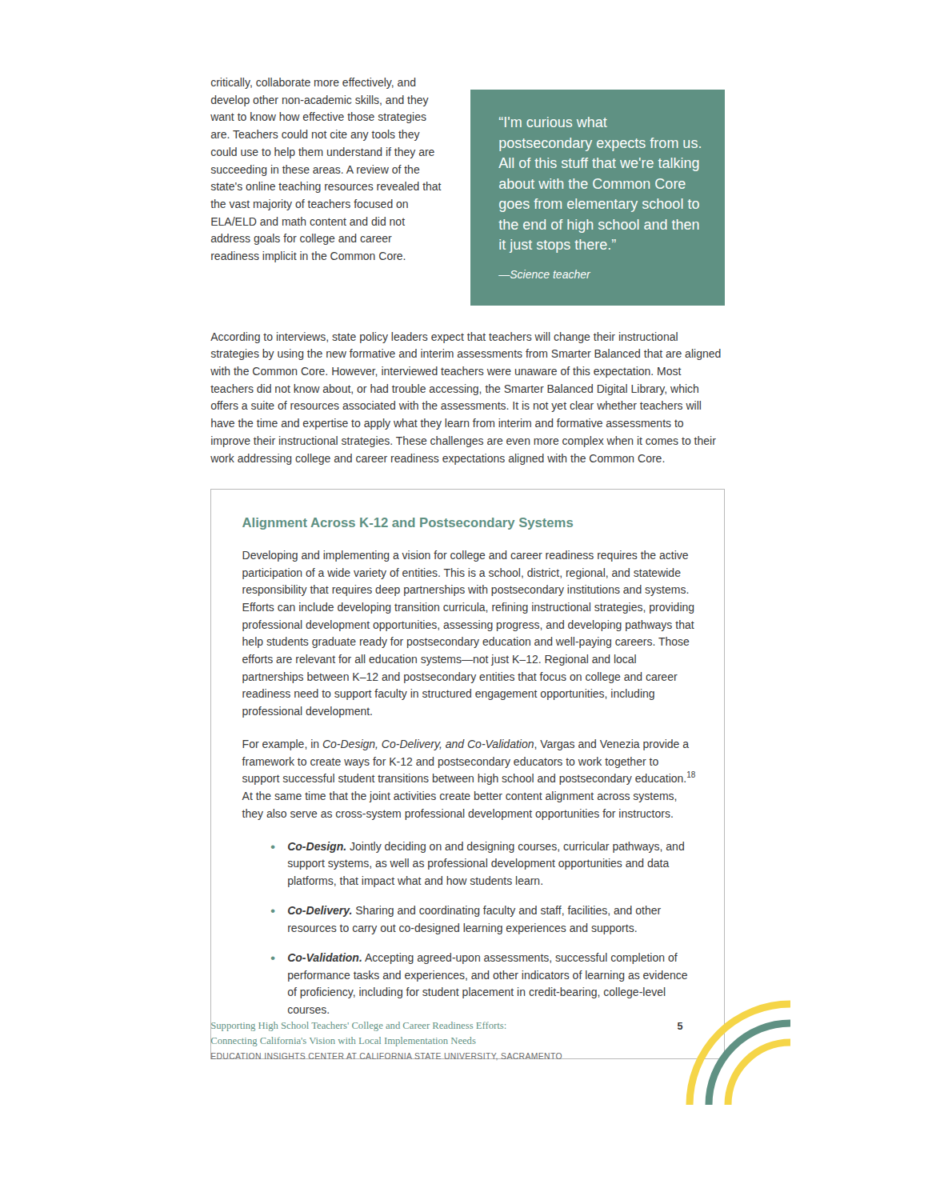critically, collaborate more effectively, and develop other non-academic skills, and they want to know how effective those strategies are. Teachers could not cite any tools they could use to help them understand if they are succeeding in these areas. A review of the state's online teaching resources revealed that the vast majority of teachers focused on ELA/ELD and math content and did not address goals for college and career readiness implicit in the Common Core.
“I'm curious what postsecondary expects from us. All of this stuff that we're talking about with the Common Core goes from elementary school to the end of high school and then it just stops there.”
—Science teacher
According to interviews, state policy leaders expect that teachers will change their instructional strategies by using the new formative and interim assessments from Smarter Balanced that are aligned with the Common Core. However, interviewed teachers were unaware of this expectation. Most teachers did not know about, or had trouble accessing, the Smarter Balanced Digital Library, which offers a suite of resources associated with the assessments. It is not yet clear whether teachers will have the time and expertise to apply what they learn from interim and formative assessments to improve their instructional strategies. These challenges are even more complex when it comes to their work addressing college and career readiness expectations aligned with the Common Core.
Alignment Across K-12 and Postsecondary Systems
Developing and implementing a vision for college and career readiness requires the active participation of a wide variety of entities. This is a school, district, regional, and statewide responsibility that requires deep partnerships with postsecondary institutions and systems. Efforts can include developing transition curricula, refining instructional strategies, providing professional development opportunities, assessing progress, and developing pathways that help students graduate ready for postsecondary education and well-paying careers. Those efforts are relevant for all education systems—not just K–12. Regional and local partnerships between K–12 and postsecondary entities that focus on college and career readiness need to support faculty in structured engagement opportunities, including professional development.
For example, in Co-Design, Co-Delivery, and Co-Validation, Vargas and Venezia provide a framework to create ways for K-12 and postsecondary educators to work together to support successful student transitions between high school and postsecondary education.18 At the same time that the joint activities create better content alignment across systems, they also serve as cross-system professional development opportunities for instructors.
Co-Design. Jointly deciding on and designing courses, curricular pathways, and support systems, as well as professional development opportunities and data platforms, that impact what and how students learn.
Co-Delivery. Sharing and coordinating faculty and staff, facilities, and other resources to carry out co-designed learning experiences and supports.
Co-Validation. Accepting agreed-upon assessments, successful completion of performance tasks and experiences, and other indicators of learning as evidence of proficiency, including for student placement in credit-bearing, college-level courses.
Supporting High School Teachers' College and Career Readiness Efforts:
Connecting California's Vision with Local Implementation Needs
EDUCATION INSIGHTS CENTER AT CALIFORNIA STATE UNIVERSITY, SACRAMENTO
5